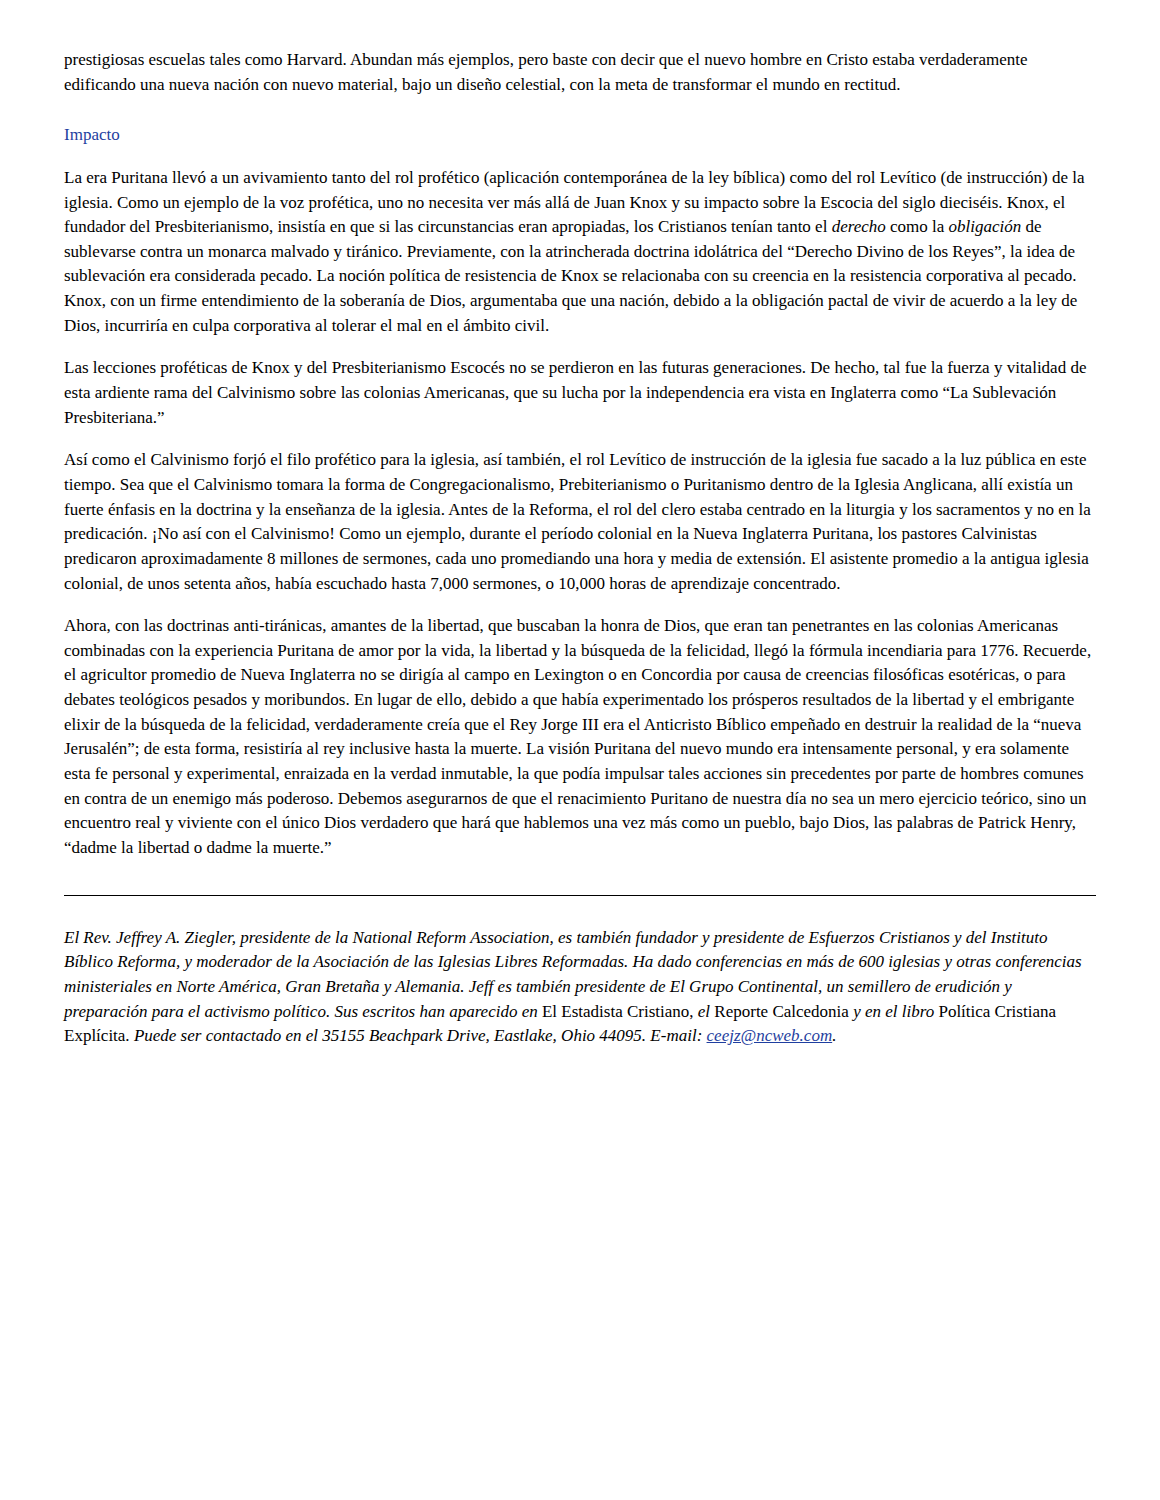prestigiosas escuelas tales como Harvard. Abundan más ejemplos, pero baste con decir que el nuevo hombre en Cristo estaba verdaderamente edificando una nueva nación con nuevo material, bajo un diseño celestial, con la meta de transformar el mundo en rectitud.
Impacto
La era Puritana llevó a un avivamiento tanto del rol profético (aplicación contemporánea de la ley bíblica) como del rol Levítico (de instrucción) de la iglesia. Como un ejemplo de la voz profética, uno no necesita ver más allá de Juan Knox y su impacto sobre la Escocia del siglo dieciséis. Knox, el fundador del Presbiterianismo, insistía en que si las circunstancias eran apropiadas, los Cristianos tenían tanto el derecho como la obligación de sublevarse contra un monarca malvado y tiránico. Previamente, con la atrincherada doctrina idolátrica del “Derecho Divino de los Reyes”, la idea de sublevación era considerada pecado. La noción política de resistencia de Knox se relacionaba con su creencia en la resistencia corporativa al pecado. Knox, con un firme entendimiento de la soberanía de Dios, argumentaba que una nación, debido a la obligación pactal de vivir de acuerdo a la ley de Dios, incurriría en culpa corporativa al tolerar el mal en el ámbito civil.
Las lecciones proféticas de Knox y del Presbiterianismo Escocés no se perdieron en las futuras generaciones. De hecho, tal fue la fuerza y vitalidad de esta ardiente rama del Calvinismo sobre las colonias Americanas, que su lucha por la independencia era vista en Inglaterra como “La Sublevación Presbiteriana.”
Así como el Calvinismo forjó el filo profético para la iglesia, así también, el rol Levítico de instrucción de la iglesia fue sacado a la luz pública en este tiempo. Sea que el Calvinismo tomara la forma de Congregacionalismo, Prebiterianismo o Puritanismo dentro de la Iglesia Anglicana, allí existía un fuerte énfasis en la doctrina y la enseñanza de la iglesia. Antes de la Reforma, el rol del clero estaba centrado en la liturgia y los sacramentos y no en la predicación. ¡No así con el Calvinismo! Como un ejemplo, durante el período colonial en la Nueva Inglaterra Puritana, los pastores Calvinistas predicaron aproximadamente 8 millones de sermones, cada uno promediando una hora y media de extensión. El asistente promedio a la antigua iglesia colonial, de unos setenta años, había escuchado hasta 7,000 sermones, o 10,000 horas de aprendizaje concentrado.
Ahora, con las doctrinas anti-tiránicas, amantes de la libertad, que buscaban la honra de Dios, que eran tan penetrantes en las colonias Americanas combinadas con la experiencia Puritana de amor por la vida, la libertad y la búsqueda de la felicidad, llegó la fórmula incendiaria para 1776. Recuerde, el agricultor promedio de Nueva Inglaterra no se dirigía al campo en Lexington o en Concordia por causa de creencias filosóficas esotéricas, o para debates teológicos pesados y moribundos. En lugar de ello, debido a que había experimentado los prósperos resultados de la libertad y el embrigante elixir de la búsqueda de la felicidad, verdaderamente creía que el Rey Jorge III era el Anticristo Bíblico empeñado en destruir la realidad de la “nueva Jerusalén”; de esta forma, resistiría al rey inclusive hasta la muerte. La visión Puritana del nuevo mundo era intensamente personal, y era solamente esta fe personal y experimental, enraizada en la verdad inmutable, la que podía impulsar tales acciones sin precedentes por parte de hombres comunes en contra de un enemigo más poderoso. Debemos asegurarnos de que el renacimiento Puritano de nuestra día no sea un mero ejercicio teórico, sino un encuentro real y viviente con el único Dios verdadero que hará que hablemos una vez más como un pueblo, bajo Dios, las palabras de Patrick Henry, “dadme la libertad o dadme la muerte.”
El Rev. Jeffrey A. Ziegler, presidente de la National Reform Association, es también fundador y presidente de Esfuerzos Cristianos y del Instituto Bíblico Reforma, y moderador de la Asociación de las Iglesias Libres Reformadas. Ha dado conferencias en más de 600 iglesias y otras conferencias ministeriales en Norte América, Gran Bretaña y Alemania. Jeff es también presidente de El Grupo Continental, un semillero de erudición y preparación para el activismo político. Sus escritos han aparecido en El Estadista Cristiano, el Reporte Calcedonia y en el libro Política Cristiana Explícita. Puede ser contactado en el 35155 Beachpark Drive, Eastlake, Ohio 44095. E-mail: ceejz@ncweb.com.